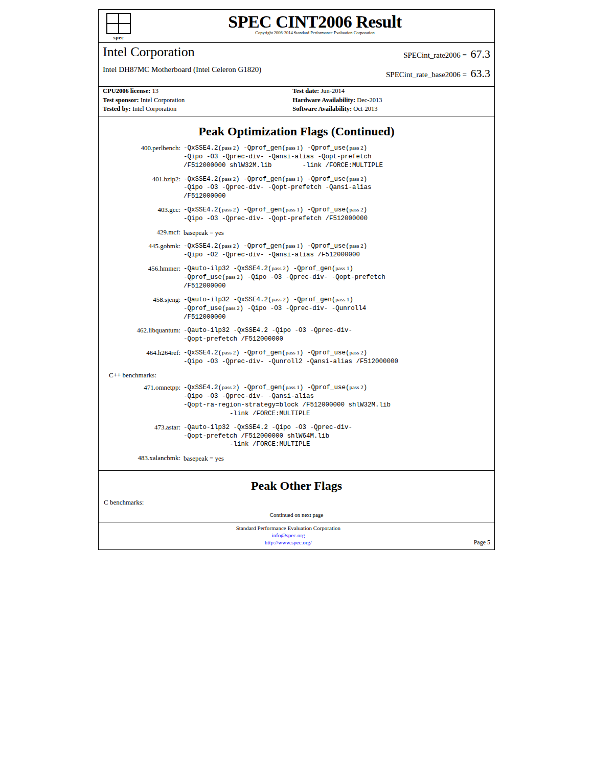spec
SPEC CINT2006 Result
Copyright 2006-2014 Standard Performance Evaluation Corporation
Intel Corporation
Intel DH87MC Motherboard (Intel Celeron G1820)
SPECint_rate2006 = 67.3
SPECint_rate_base2006 = 63.3
| CPU2006 license: 13 | Test date: Jun-2014 |
| Test sponsor: Intel Corporation | Hardware Availability: Dec-2013 |
| Tested by: Intel Corporation | Software Availability: Oct-2013 |
Peak Optimization Flags (Continued)
400.perlbench:
-QxSSE4.2(pass 2) -Qprof_gen(pass 1) -Qprof_use(pass 2) -Qipo -O3 -Qprec-div- -Qansi-alias -Qopt-prefetch /F512000000 shlW32M.lib -link /FORCE:MULTIPLE
401.bzip2:
-QxSSE4.2(pass 2) -Qprof_gen(pass 1) -Qprof_use(pass 2) -Qipo -O3 -Qprec-div- -Qopt-prefetch -Qansi-alias /F512000000
403.gcc:
-QxSSE4.2(pass 2) -Qprof_gen(pass 1) -Qprof_use(pass 2) -Qipo -O3 -Qprec-div- -Qopt-prefetch /F512000000
429.mcf:
basepeak = yes
445.gobmk:
-QxSSE4.2(pass 2) -Qprof_gen(pass 1) -Qprof_use(pass 2) -Qipo -O2 -Qprec-div- -Qansi-alias /F512000000
456.hmmer:
-Qauto-ilp32 -QxSSE4.2(pass 2) -Qprof_gen(pass 1) -Qprof_use(pass 2) -Qipo -O3 -Qprec-div- -Qopt-prefetch /F512000000
458.sjeng:
-Qauto-ilp32 -QxSSE4.2(pass 2) -Qprof_gen(pass 1) -Qprof_use(pass 2) -Qipo -O3 -Qprec-div- -Qunroll4 /F512000000
462.libquantum:
-Qauto-ilp32 -QxSSE4.2 -Qipo -O3 -Qprec-div- -Qopt-prefetch /F512000000
464.h264ref:
-QxSSE4.2(pass 2) -Qprof_gen(pass 1) -Qprof_use(pass 2) -Qipo -O3 -Qprec-div- -Qunroll2 -Qansi-alias /F512000000
C++ benchmarks:
471.omnetpp:
-QxSSE4.2(pass 2) -Qprof_gen(pass 1) -Qprof_use(pass 2) -Qipo -O3 -Qprec-div- -Qansi-alias -Qopt-ra-region-strategy=block /F512000000 shlW32M.lib -link /FORCE:MULTIPLE
473.astar:
-Qauto-ilp32 -QxSSE4.2 -Qipo -O3 -Qprec-div- -Qopt-prefetch /F512000000 shlW64M.lib -link /FORCE:MULTIPLE
483.xalancbmk:
basepeak = yes
Peak Other Flags
C benchmarks:
Continued on next page
Standard Performance Evaluation Corporation
info@spec.org
http://www.spec.org/
Page 5